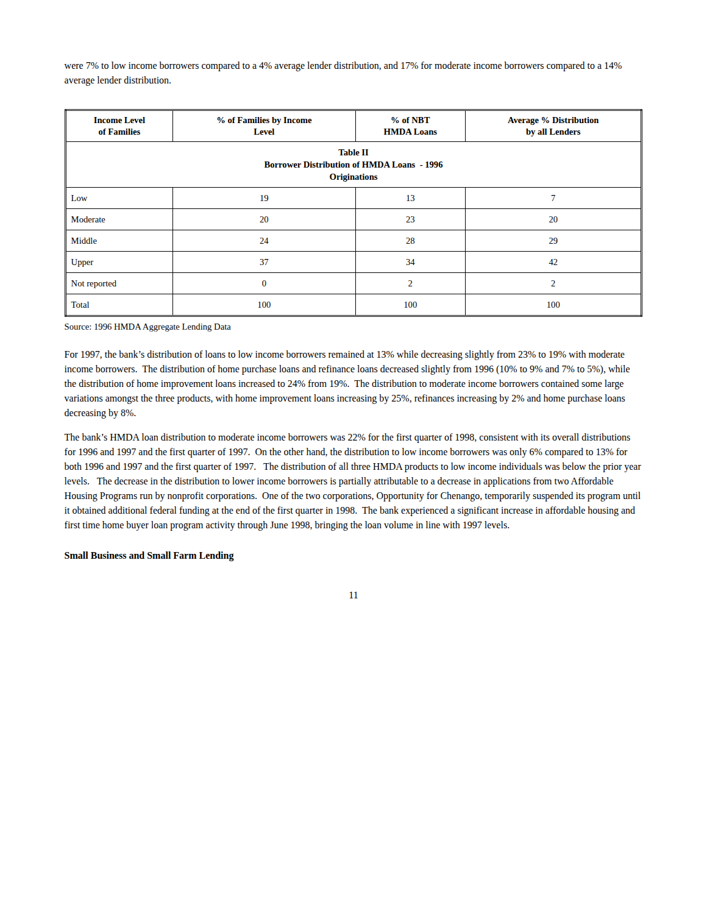were 7% to low income borrowers compared to a 4% average lender distribution, and 17% for moderate income borrowers compared to a 14% average lender distribution.
| Table II Borrower Distribution of HMDA Loans - 1996 Originations |
| Income Level of Families | % of Families by Income Level | % of NBT HMDA Loans | Average % Distribution by all Lenders |
| Low | 19 | 13 | 7 |
| Moderate | 20 | 23 | 20 |
| Middle | 24 | 28 | 29 |
| Upper | 37 | 34 | 42 |
| Not reported | 0 | 2 | 2 |
| Total | 100 | 100 | 100 |
Source: 1996 HMDA Aggregate Lending Data
For 1997, the bank’s distribution of loans to low income borrowers remained at 13% while decreasing slightly from 23% to 19% with moderate income borrowers. The distribution of home purchase loans and refinance loans decreased slightly from 1996 (10% to 9% and 7% to 5%), while the distribution of home improvement loans increased to 24% from 19%. The distribution to moderate income borrowers contained some large variations amongst the three products, with home improvement loans increasing by 25%, refinances increasing by 2% and home purchase loans decreasing by 8%.
The bank’s HMDA loan distribution to moderate income borrowers was 22% for the first quarter of 1998, consistent with its overall distributions for 1996 and 1997 and the first quarter of 1997. On the other hand, the distribution to low income borrowers was only 6% compared to 13% for both 1996 and 1997 and the first quarter of 1997. The distribution of all three HMDA products to low income individuals was below the prior year levels. The decrease in the distribution to lower income borrowers is partially attributable to a decrease in applications from two Affordable Housing Programs run by nonprofit corporations. One of the two corporations, Opportunity for Chenango, temporarily suspended its program until it obtained additional federal funding at the end of the first quarter in 1998. The bank experienced a significant increase in affordable housing and first time home buyer loan program activity through June 1998, bringing the loan volume in line with 1997 levels.
Small Business and Small Farm Lending
11